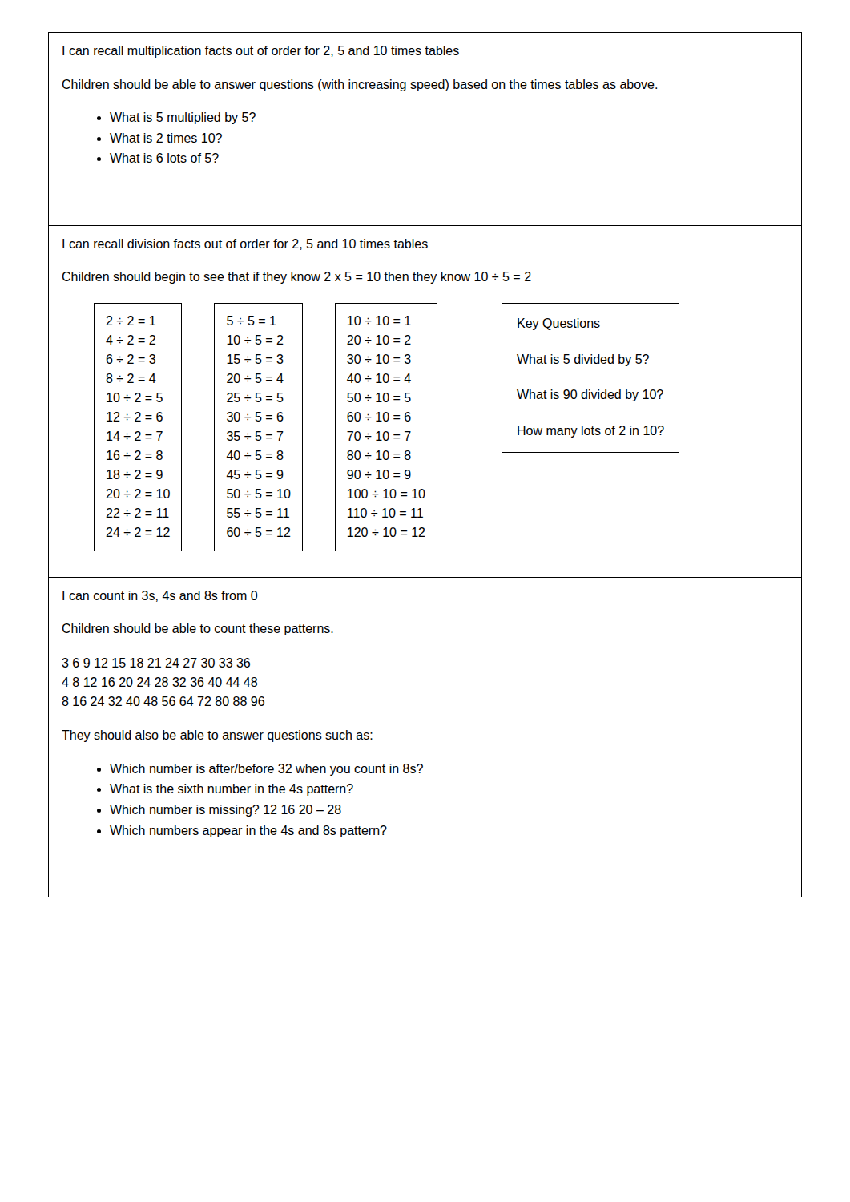I can recall multiplication facts out of order for 2, 5 and 10 times tables
Children should be able to answer questions (with increasing speed) based on the times tables as above.
What is 5 multiplied by 5?
What is 2 times 10?
What is 6 lots of 5?
I can recall division facts out of order for 2, 5 and 10 times tables
Children should begin to see that if they know 2 x 5 = 10 then they know 10 ÷ 5 = 2
2 ÷ 2 = 1 4 ÷ 2 = 2 6 ÷ 2 = 3 8 ÷ 2 = 4 10 ÷ 2 = 5 12 ÷ 2 = 6 14 ÷ 2 = 7 16 ÷ 2 = 8 18 ÷ 2 = 9 20 ÷ 2 = 10 22 ÷ 2 = 11 24 ÷ 2 = 12
5 ÷ 5 = 1 10 ÷ 5 = 2 15 ÷ 5 = 3 20 ÷ 5 = 4 25 ÷ 5 = 5 30 ÷ 5 = 6 35 ÷ 5 = 7 40 ÷ 5 = 8 45 ÷ 5 = 9 50 ÷ 5 = 10 55 ÷ 5 = 11 60 ÷ 5 = 12
10 ÷ 10 = 1 20 ÷ 10 = 2 30 ÷ 10 = 3 40 ÷ 10 = 4 50 ÷ 10 = 5 60 ÷ 10 = 6 70 ÷ 10 = 7 80 ÷ 10 = 8 90 ÷ 10 = 9 100 ÷ 10 = 10 110 ÷ 10 = 11 120 ÷ 10 = 12
Key Questions
What is 5 divided by 5?
What is 90 divided by 10?
How many lots of 2 in 10?
I can count in 3s, 4s and 8s from 0
Children should be able to count these patterns.
3 6 9 12 15 18 21 24 27 30 33 36
4 8 12 16 20 24 28 32 36 40 44 48
8 16 24 32 40 48 56 64 72 80 88 96
They should also be able to answer questions such as:
Which number is after/before 32 when you count in 8s?
What is the sixth number in the 4s pattern?
Which number is missing? 12 16 20 – 28
Which numbers appear in the 4s and 8s pattern?